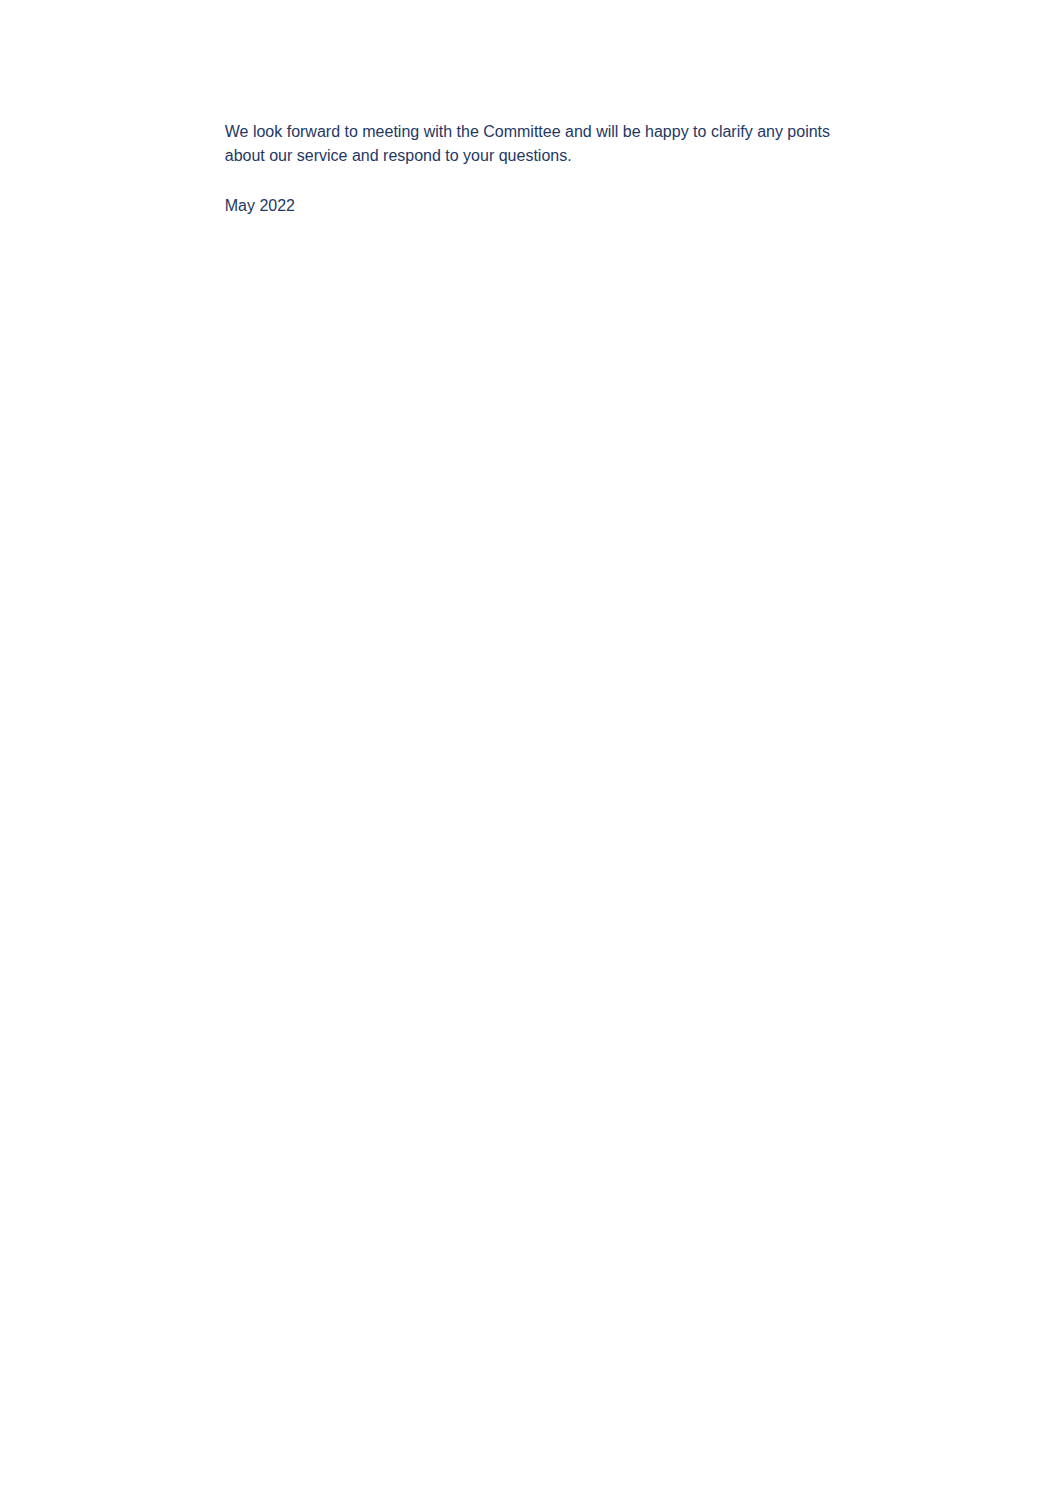We look forward to meeting with the Committee and will be happy to clarify any points about our service and respond to your questions.
May 2022